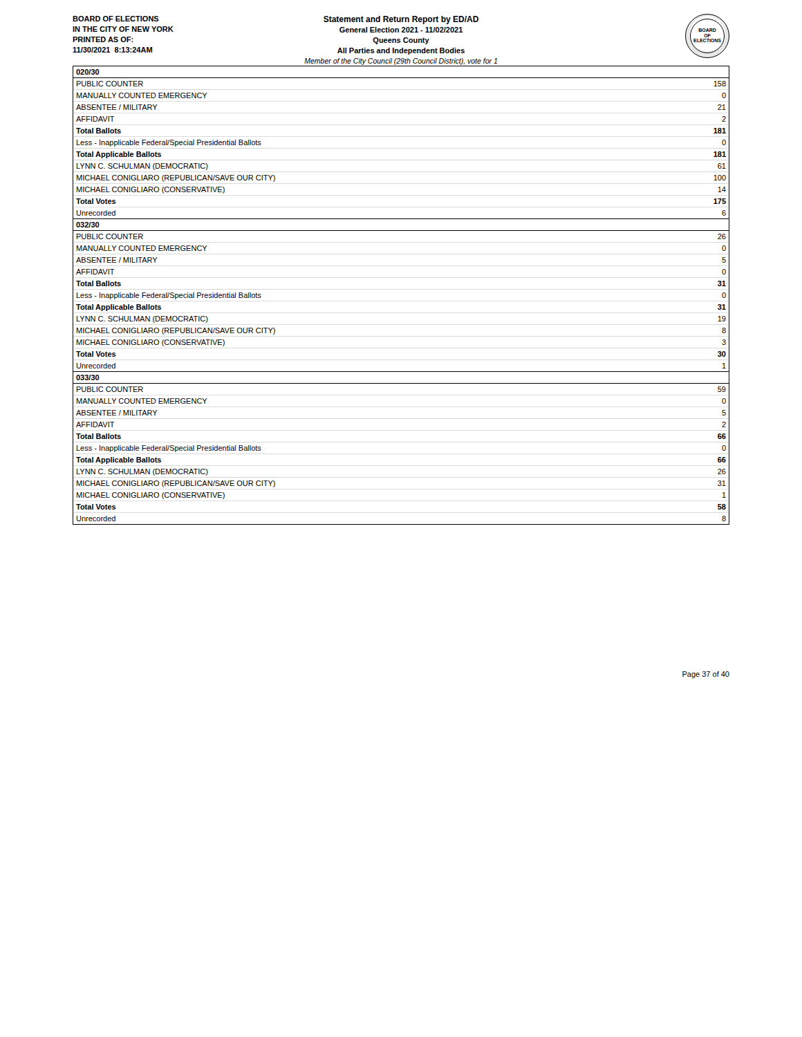BOARD OF ELECTIONS
IN THE CITY OF NEW YORK
PRINTED AS OF:
11/30/2021 8:13:24AM
Statement and Return Report by ED/AD
General Election 2021 - 11/02/2021
Queens County
All Parties and Independent Bodies
Member of the City Council (29th Council District), vote for 1
BOARD
OF
ELECTIONS
020/30
| PUBLIC COUNTER | 158 |
| MANUALLY COUNTED EMERGENCY | 0 |
| ABSENTEE / MILITARY | 21 |
| AFFIDAVIT | 2 |
| Total Ballots | 181 |
| Less - Inapplicable Federal/Special Presidential Ballots | 0 |
| Total Applicable Ballots | 181 |
| LYNN C. SCHULMAN (DEMOCRATIC) | 61 |
| MICHAEL CONIGLIARO (REPUBLICAN/SAVE OUR CITY) | 100 |
| MICHAEL CONIGLIARO (CONSERVATIVE) | 14 |
| Total Votes | 175 |
| Unrecorded | 6 |
032/30
| PUBLIC COUNTER | 26 |
| MANUALLY COUNTED EMERGENCY | 0 |
| ABSENTEE / MILITARY | 5 |
| AFFIDAVIT | 0 |
| Total Ballots | 31 |
| Less - Inapplicable Federal/Special Presidential Ballots | 0 |
| Total Applicable Ballots | 31 |
| LYNN C. SCHULMAN (DEMOCRATIC) | 19 |
| MICHAEL CONIGLIARO (REPUBLICAN/SAVE OUR CITY) | 8 |
| MICHAEL CONIGLIARO (CONSERVATIVE) | 3 |
| Total Votes | 30 |
| Unrecorded | 1 |
033/30
| PUBLIC COUNTER | 59 |
| MANUALLY COUNTED EMERGENCY | 0 |
| ABSENTEE / MILITARY | 5 |
| AFFIDAVIT | 2 |
| Total Ballots | 66 |
| Less - Inapplicable Federal/Special Presidential Ballots | 0 |
| Total Applicable Ballots | 66 |
| LYNN C. SCHULMAN (DEMOCRATIC) | 26 |
| MICHAEL CONIGLIARO (REPUBLICAN/SAVE OUR CITY) | 31 |
| MICHAEL CONIGLIARO (CONSERVATIVE) | 1 |
| Total Votes | 58 |
| Unrecorded | 8 |
Page 37 of 40